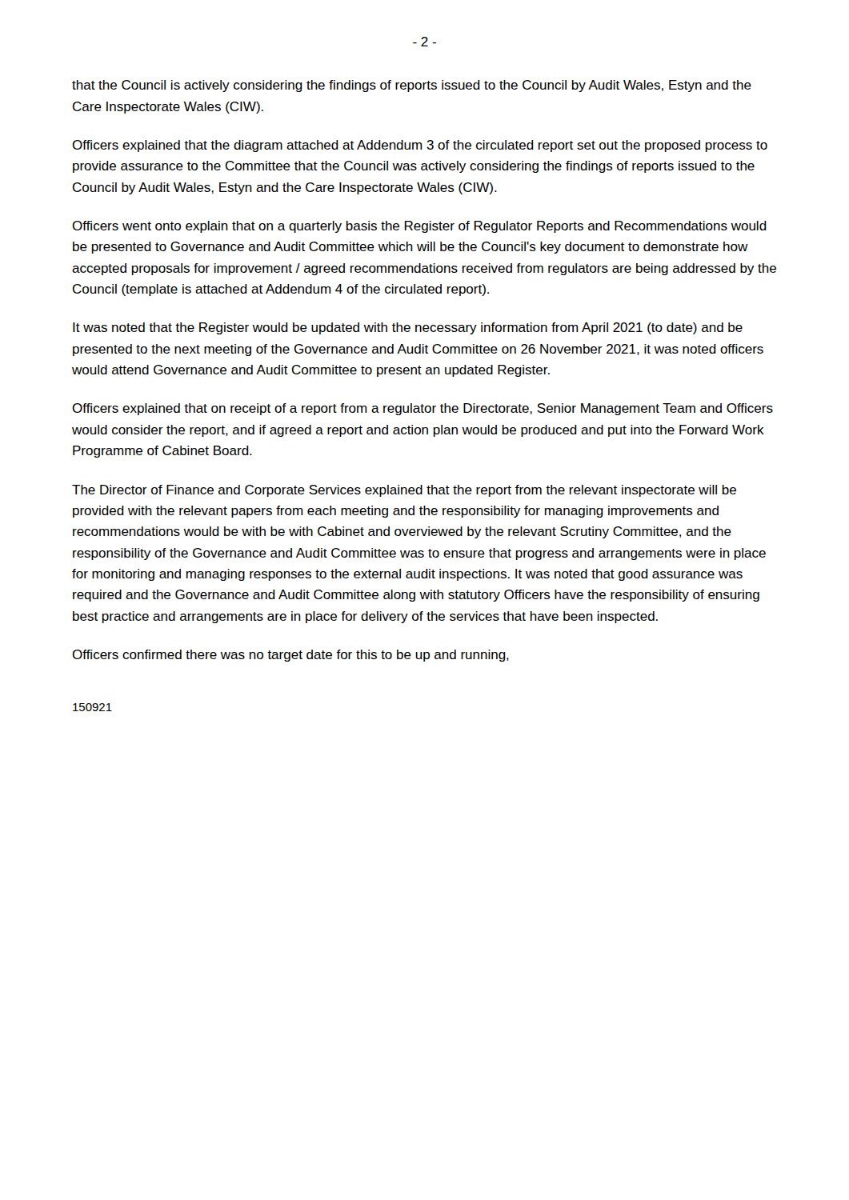- 2 -
that the Council is actively considering the findings of reports issued to the Council by Audit Wales, Estyn and the Care Inspectorate Wales (CIW).
Officers explained that the diagram attached at Addendum 3 of the circulated report set out the proposed process to provide assurance to the Committee that the Council was actively considering the findings of reports issued to the Council by Audit Wales, Estyn and the Care Inspectorate Wales (CIW).
Officers went onto explain that on a quarterly basis the Register of Regulator Reports and Recommendations would be presented to Governance and Audit Committee which will be the Council's key document to demonstrate how accepted proposals for improvement / agreed recommendations received from regulators are being addressed by the Council (template is attached at Addendum 4 of the circulated report).
It was noted that the Register would be updated with the necessary information from April 2021 (to date) and be presented to the next meeting of the Governance and Audit Committee on 26 November 2021, it was noted officers would attend Governance and Audit Committee to present an updated Register.
Officers explained that on receipt of a report from a regulator the Directorate, Senior Management Team and Officers would consider the report, and if agreed a report and action plan would be produced and put into the Forward Work Programme of Cabinet Board.
The Director of Finance and Corporate Services explained that the report from the relevant inspectorate will be provided with the relevant papers from each meeting and the responsibility for managing improvements and recommendations would be with be with Cabinet and overviewed by the relevant Scrutiny Committee, and the responsibility of the Governance and Audit Committee was to ensure that progress and arrangements were in place for monitoring and managing responses to the external audit inspections. It was noted that good assurance was required and the Governance and Audit Committee along with statutory Officers have the responsibility of ensuring best practice and arrangements are in place for delivery of the services that have been inspected.
Officers confirmed there was no target date for this to be up and running,
150921